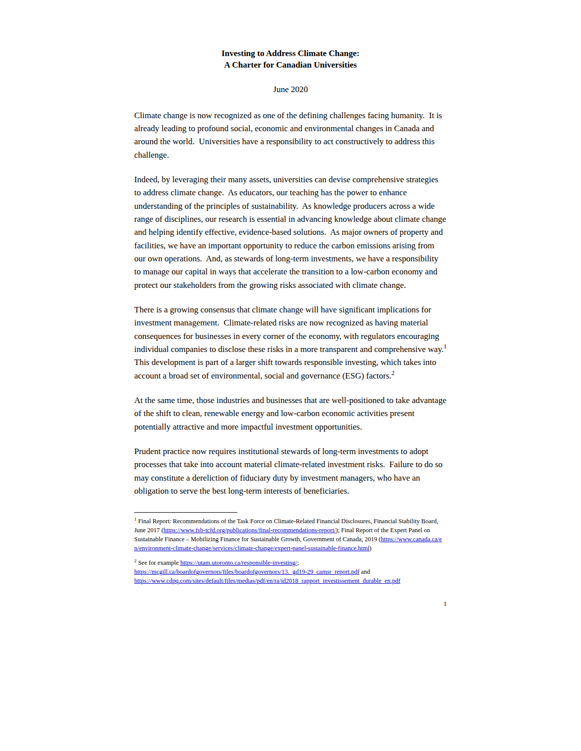Investing to Address Climate Change:
A Charter for Canadian Universities
June 2020
Climate change is now recognized as one of the defining challenges facing humanity. It is already leading to profound social, economic and environmental changes in Canada and around the world. Universities have a responsibility to act constructively to address this challenge.
Indeed, by leveraging their many assets, universities can devise comprehensive strategies to address climate change. As educators, our teaching has the power to enhance understanding of the principles of sustainability. As knowledge producers across a wide range of disciplines, our research is essential in advancing knowledge about climate change and helping identify effective, evidence-based solutions. As major owners of property and facilities, we have an important opportunity to reduce the carbon emissions arising from our own operations. And, as stewards of long-term investments, we have a responsibility to manage our capital in ways that accelerate the transition to a low-carbon economy and protect our stakeholders from the growing risks associated with climate change.
There is a growing consensus that climate change will have significant implications for investment management. Climate-related risks are now recognized as having material consequences for businesses in every corner of the economy, with regulators encouraging individual companies to disclose these risks in a more transparent and comprehensive way.1 This development is part of a larger shift towards responsible investing, which takes into account a broad set of environmental, social and governance (ESG) factors.2
At the same time, those industries and businesses that are well-positioned to take advantage of the shift to clean, renewable energy and low-carbon economic activities present potentially attractive and more impactful investment opportunities.
Prudent practice now requires institutional stewards of long-term investments to adopt processes that take into account material climate-related investment risks. Failure to do so may constitute a dereliction of fiduciary duty by investment managers, who have an obligation to serve the best long-term interests of beneficiaries.
1 Final Report: Recommendations of the Task Force on Climate-Related Financial Disclosures, Financial Stability Board, June 2017 (https://www.fsb-tcfd.org/publications/final-recommendations-report/); Final Report of the Expert Panel on Sustainable Finance – Mobilizing Finance for Sustainable Growth, Government of Canada, 2019 (https://www.canada.ca/en/environment-climate-change/services/climate-change/expert-panel-sustainable-finance.html)
2 See for example https://utam.utoronto.ca/responsible-investing/;
https://mcgill.ca/boardofgovernors/files/boardofgovernors/13._gd19-29_camsr_report.pdf and
https://www.cdpq.com/sites/default/files/medias/pdf/en/ra/id2018_rapport_investissement_durable_en.pdf
1